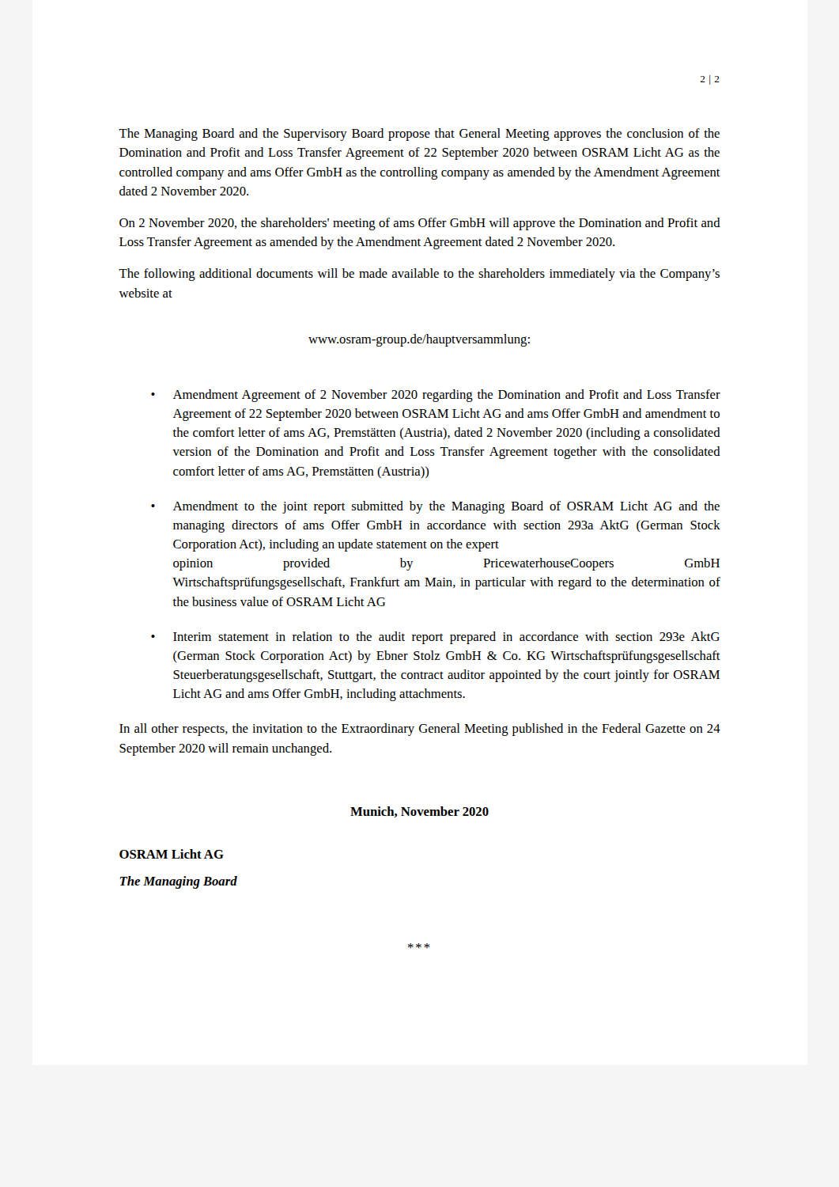2 | 2
The Managing Board and the Supervisory Board propose that General Meeting approves the conclusion of the Domination and Profit and Loss Transfer Agreement of 22 September 2020 between OSRAM Licht AG as the controlled company and ams Offer GmbH as the controlling company as amended by the Amendment Agreement dated 2 November 2020.
On 2 November 2020, the shareholders' meeting of ams Offer GmbH will approve the Domination and Profit and Loss Transfer Agreement as amended by the Amendment Agreement dated 2 November 2020.
The following additional documents will be made available to the shareholders immediately via the Company’s website at
www.osram-group.de/hauptversammlung:
Amendment Agreement of 2 November 2020 regarding the Domination and Profit and Loss Transfer Agreement of 22 September 2020 between OSRAM Licht AG and ams Offer GmbH and amendment to the comfort letter of ams AG, Premstätten (Austria), dated 2 November 2020 (including a consolidated version of the Domination and Profit and Loss Transfer Agreement together with the consolidated comfort letter of ams AG, Premstätten (Austria))
Amendment to the joint report submitted by the Managing Board of OSRAM Licht AG and the managing directors of ams Offer GmbH in accordance with section 293a AktG (German Stock Corporation Act), including an update statement on the expert opinion provided by PricewaterhouseCoopers GmbH Wirtschaftsprüfungsgesellschaft, Frankfurt am Main, in particular with regard to the determination of the business value of OSRAM Licht AG
Interim statement in relation to the audit report prepared in accordance with section 293e AktG (German Stock Corporation Act) by Ebner Stolz GmbH & Co. KG Wirtschaftsprüfungsgesellschaft Steuerberatungsgesellschaft, Stuttgart, the contract auditor appointed by the court jointly for OSRAM Licht AG and ams Offer GmbH, including attachments.
In all other respects, the invitation to the Extraordinary General Meeting published in the Federal Gazette on 24 September 2020 will remain unchanged.
Munich, November 2020
OSRAM Licht AG
The Managing Board
***